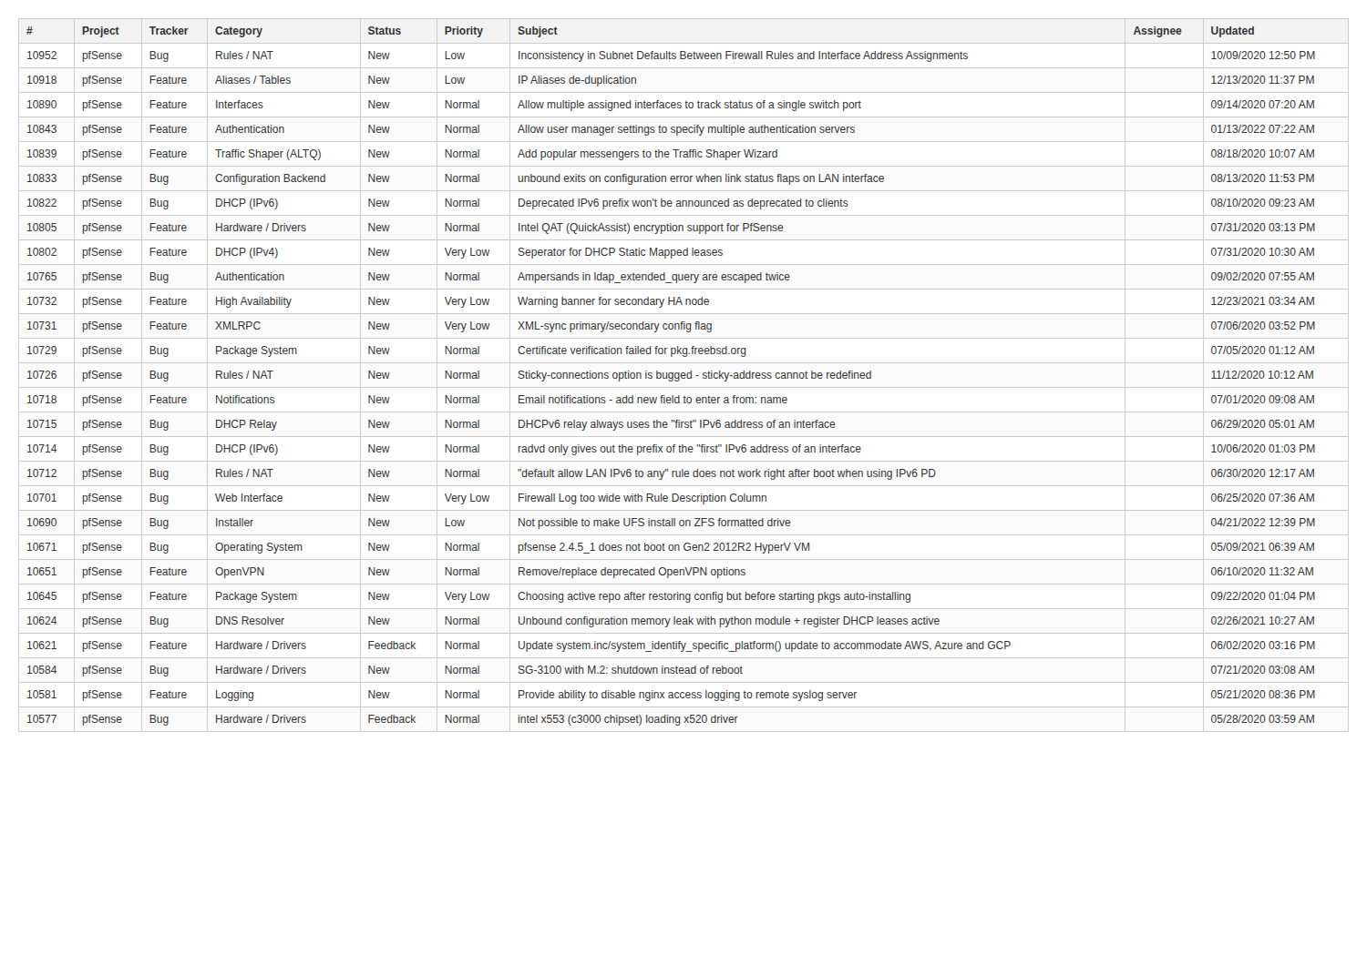Redmine issue listing
| # | Project | Tracker | Category | Status | Priority | Subject | Assignee | Updated |
| --- | --- | --- | --- | --- | --- | --- | --- | --- |
| 10952 | pfSense | Bug | Rules / NAT | New | Low | Inconsistency in Subnet Defaults Between Firewall Rules and Interface Address Assignments | | 10/09/2020 12:50 PM |
| 10918 | pfSense | Feature | Aliases / Tables | New | Low | IP Aliases de-duplication | | 12/13/2020 11:37 PM |
| 10890 | pfSense | Feature | Interfaces | New | Normal | Allow multiple assigned interfaces to track status of a single switch port | | 09/14/2020 07:20 AM |
| 10843 | pfSense | Feature | Authentication | New | Normal | Allow user manager settings to specify multiple authentication servers | | 01/13/2022 07:22 AM |
| 10839 | pfSense | Feature | Traffic Shaper (ALTQ) | New | Normal | Add popular messengers to the Traffic Shaper Wizard | | 08/18/2020 10:07 AM |
| 10833 | pfSense | Bug | Configuration Backend | New | Normal | unbound exits on configuration error when link status flaps on LAN interface | | 08/13/2020 11:53 PM |
| 10822 | pfSense | Bug | DHCP (IPv6) | New | Normal | Deprecated IPv6 prefix won't be announced as deprecated to clients | | 08/10/2020 09:23 AM |
| 10805 | pfSense | Feature | Hardware / Drivers | New | Normal | Intel QAT (QuickAssist) encryption support for PfSense | | 07/31/2020 03:13 PM |
| 10802 | pfSense | Feature | DHCP (IPv4) | New | Very Low | Seperator for DHCP Static Mapped leases | | 07/31/2020 10:30 AM |
| 10765 | pfSense | Bug | Authentication | New | Normal | Ampersands in ldap_extended_query are escaped twice | | 09/02/2020 07:55 AM |
| 10732 | pfSense | Feature | High Availability | New | Very Low | Warning banner for secondary HA node | | 12/23/2021 03:34 AM |
| 10731 | pfSense | Feature | XMLRPC | New | Very Low | XML-sync primary/secondary config flag | | 07/06/2020 03:52 PM |
| 10729 | pfSense | Bug | Package System | New | Normal | Certificate verification failed for pkg.freebsd.org | | 07/05/2020 01:12 AM |
| 10726 | pfSense | Bug | Rules / NAT | New | Normal | Sticky-connections option is bugged - sticky-address cannot be redefined | | 11/12/2020 10:12 AM |
| 10718 | pfSense | Feature | Notifications | New | Normal | Email notifications - add new field to enter a from: name | | 07/01/2020 09:08 AM |
| 10715 | pfSense | Bug | DHCP Relay | New | Normal | DHCPv6 relay always uses the "first" IPv6 address of an interface | | 06/29/2020 05:01 AM |
| 10714 | pfSense | Bug | DHCP (IPv6) | New | Normal | radvd only gives out the prefix of the "first" IPv6 address of an interface | | 10/06/2020 01:03 PM |
| 10712 | pfSense | Bug | Rules / NAT | New | Normal | "default allow LAN IPv6 to any" rule does not work right after boot when using IPv6 PD | | 06/30/2020 12:17 AM |
| 10701 | pfSense | Bug | Web Interface | New | Very Low | Firewall Log too wide with Rule Description Column | | 06/25/2020 07:36 AM |
| 10690 | pfSense | Bug | Installer | New | Low | Not possible to make UFS install on ZFS formatted drive | | 04/21/2022 12:39 PM |
| 10671 | pfSense | Bug | Operating System | New | Normal | pfsense 2.4.5_1 does not boot on Gen2 2012R2 HyperV VM | | 05/09/2021 06:39 AM |
| 10651 | pfSense | Feature | OpenVPN | New | Normal | Remove/replace deprecated OpenVPN options | | 06/10/2020 11:32 AM |
| 10645 | pfSense | Feature | Package System | New | Very Low | Choosing active repo after restoring config but before starting pkgs auto-installing | | 09/22/2020 01:04 PM |
| 10624 | pfSense | Bug | DNS Resolver | New | Normal | Unbound configuration memory leak with python module + register DHCP leases active | | 02/26/2021 10:27 AM |
| 10621 | pfSense | Feature | Hardware / Drivers | Feedback | Normal | Update system.inc/system_identify_specific_platform() update to accommodate AWS, Azure and GCP | | 06/02/2020 03:16 PM |
| 10584 | pfSense | Bug | Hardware / Drivers | New | Normal | SG-3100 with M.2: shutdown instead of reboot | | 07/21/2020 03:08 AM |
| 10581 | pfSense | Feature | Logging | New | Normal | Provide ability to disable nginx access logging to remote syslog server | | 05/21/2020 08:36 PM |
| 10577 | pfSense | Bug | Hardware / Drivers | Feedback | Normal | intel x553 (c3000 chipset) loading x520 driver | | 05/28/2020 03:59 AM |